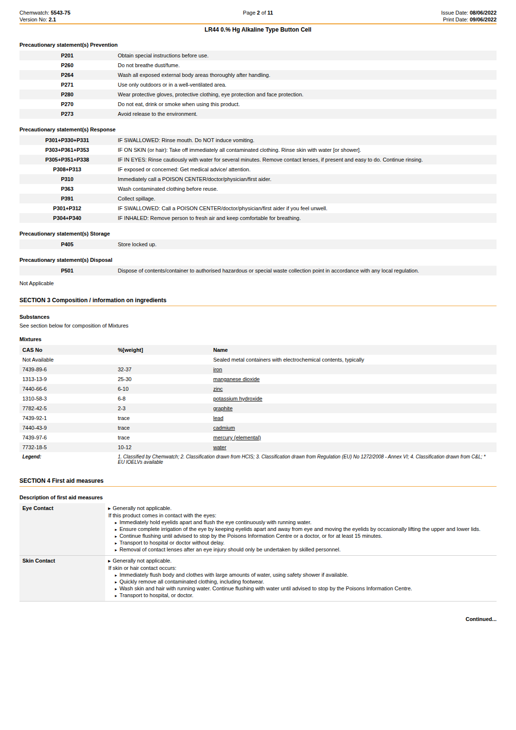Chemwatch: 5543-75
Page 2 of 11
Issue Date: 08/06/2022
Version No: 2.1
Print Date: 09/06/2022
LR44 0.% Hg Alkaline Type Button Cell
Precautionary statement(s) Prevention
| P201 | Obtain special instructions before use. |
| P260 | Do not breathe dust/fume. |
| P264 | Wash all exposed external body areas thoroughly after handling. |
| P271 | Use only outdoors or in a well-ventilated area. |
| P280 | Wear protective gloves, protective clothing, eye protection and face protection. |
| P270 | Do not eat, drink or smoke when using this product. |
| P273 | Avoid release to the environment. |
Precautionary statement(s) Response
| P301+P330+P331 | IF SWALLOWED: Rinse mouth. Do NOT induce vomiting. |
| P303+P361+P353 | IF ON SKIN (or hair): Take off immediately all contaminated clothing. Rinse skin with water [or shower]. |
| P305+P351+P338 | IF IN EYES: Rinse cautiously with water for several minutes. Remove contact lenses, if present and easy to do. Continue rinsing. |
| P308+P313 | IF exposed or concerned: Get medical advice/ attention. |
| P310 | Immediately call a POISON CENTER/doctor/physician/first aider. |
| P363 | Wash contaminated clothing before reuse. |
| P391 | Collect spillage. |
| P301+P312 | IF SWALLOWED: Call a POISON CENTER/doctor/physician/first aider if you feel unwell. |
| P304+P340 | IF INHALED: Remove person to fresh air and keep comfortable for breathing. |
Precautionary statement(s) Storage
| P405 | Store locked up. |
Precautionary statement(s) Disposal
| P501 | Dispose of contents/container to authorised hazardous or special waste collection point in accordance with any local regulation. |
Not Applicable
SECTION 3 Composition / information on ingredients
Substances
See section below for composition of Mixtures
Mixtures
| CAS No | %[weight] | Name |
| --- | --- | --- |
| Not Available | | Sealed metal containers with electrochemical contents, typically |
| 7439-89-6 | 32-37 | iron |
| 1313-13-9 | 25-30 | manganese dioxide |
| 7440-66-6 | 6-10 | zinc |
| 1310-58-3 | 6-8 | potassium hydroxide |
| 7782-42-5 | 2-3 | graphite |
| 7439-92-1 | trace | lead |
| 7440-43-9 | trace | cadmium |
| 7439-97-6 | trace | mercury (elemental) |
| 7732-18-5 | 10-12 | water |
| Legend: | 1. Classified by Chemwatch; 2. Classification drawn from HCIS; 3. Classification drawn from Regulation (EU) No 1272/2008 - Annex VI; 4. Classification drawn from C&L; * EU IOELVs available |
SECTION 4 First aid measures
Description of first aid measures
| Eye Contact | ▸ Generally not applicable. If this product comes in contact with the eyes: Immediately hold eyelids apart and flush the eye continuously with running water. Ensure complete irrigation of the eye by keeping eyelids apart and away from eye and moving the eyelids by occasionally lifting the upper and lower lids. Continue flushing until advised to stop by the Poisons Information Centre or a doctor, or for at least 15 minutes. Transport to hospital or doctor without delay. Removal of contact lenses after an eye injury should only be undertaken by skilled personnel. |
| Skin Contact | ▸ Generally not applicable. If skin or hair contact occurs: Immediately flush body and clothes with large amounts of water, using safety shower if available. Quickly remove all contaminated clothing, including footwear. Wash skin and hair with running water. Continue flushing with water until advised to stop by the Poisons Information Centre. Transport to hospital, or doctor. |
Continued...